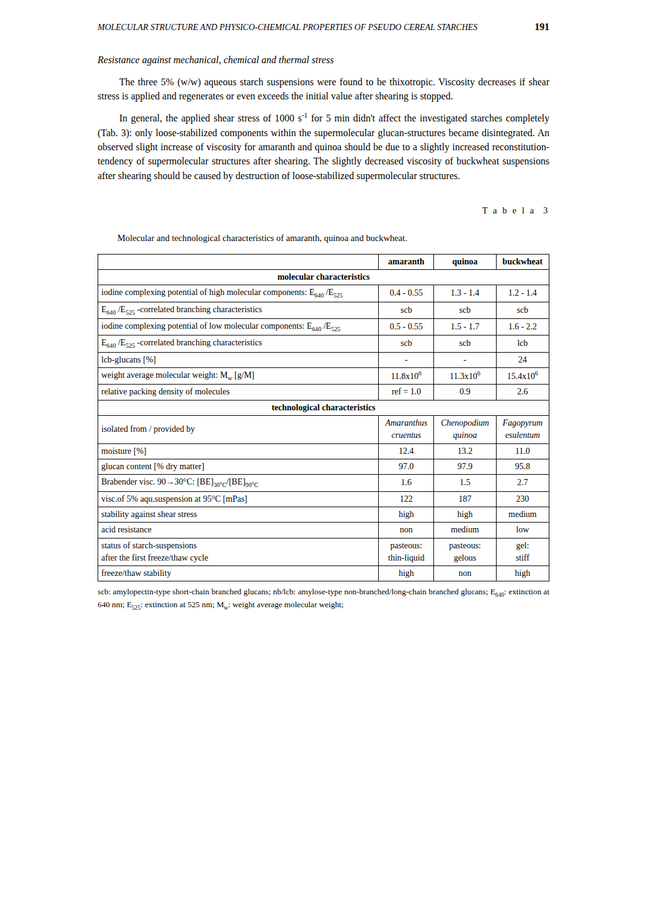MOLECULAR STRUCTURE AND PHYSICO-CHEMICAL PROPERTIES OF PSEUDO CEREAL STARCHES 191
Resistance against mechanical, chemical and thermal stress
The three 5% (w/w) aqueous starch suspensions were found to be thixotropic. Viscosity decreases if shear stress is applied and regenerates or even exceeds the initial value after shearing is stopped.
In general, the applied shear stress of 1000 s-1 for 5 min didn't affect the investigated starches completely (Tab. 3): only loose-stabilized components within the supermolecular glucan-structures became disintegrated. An observed slight increase of viscosity for amaranth and quinoa should be due to a slightly increased reconstitution-tendency of supermolecular structures after shearing. The slightly decreased viscosity of buckwheat suspensions after shearing should be caused by destruction of loose-stabilized supermolecular structures.
T a b e l a 3
Molecular and technological characteristics of amaranth, quinoa and buckwheat.
| | amaranth | quinoa | buckwheat |
| --- | --- | --- | --- |
| molecular characteristics |
| iodine complexing potential of high molecular components: E 640 /E 525 | 0.4 - 0.55 | 1.3 - 1.4 | 1.2 - 1.4 |
| E 640 /E 525 -correlated branching characteristics | scb | scb | scb |
| iodine complexing potential of low molecular components: E 640 /E 525 | 0.5 - 0.55 | 1.5 - 1.7 | 1.6 - 2.2 |
| E 640 /E 525 -correlated branching characteristics | scb | scb | lcb |
| lcb-glucans [%] | - | - | 24 |
| weight average molecular weight: M w [g/M] | 11.8x10 6 | 11.3x10 6 | 15.4x10 6 |
| relative packing density of molecules | ref = 1.0 | 0.9 | 2.6 |
| technological characteristics |
| isolated from / provided by | Amaranthus cruentus | Chenopodium quinoa | Fagopyrum esulentum |
| moisture [%] | 12.4 | 13.2 | 11.0 |
| glucan content [% dry matter] | 97.0 | 97.9 | 95.8 |
| Brabender visc. 90→30°C: [BE] 30°C /[BE] 90°C | 1.6 | 1.5 | 2.7 |
| visc.of 5% aqu.suspension at 95°C [mPas] | 122 | 187 | 230 |
| stability against shear stress | high | high | medium |
| acid resistance | non | medium | low |
| status of starch-suspensions after the first freeze/thaw cycle | pasteous: thin-liquid | pasteous: gelous | gel: stiff |
| freeze/thaw stability | high | non | high |
scb: amylopectin-type short-chain branched glucans; nb/lcb: amylose-type non-branched/long-chain branched glucans; E640: extinction at 640 nm; E525: extinction at 525 nm; Mw: weight average molecular weight;